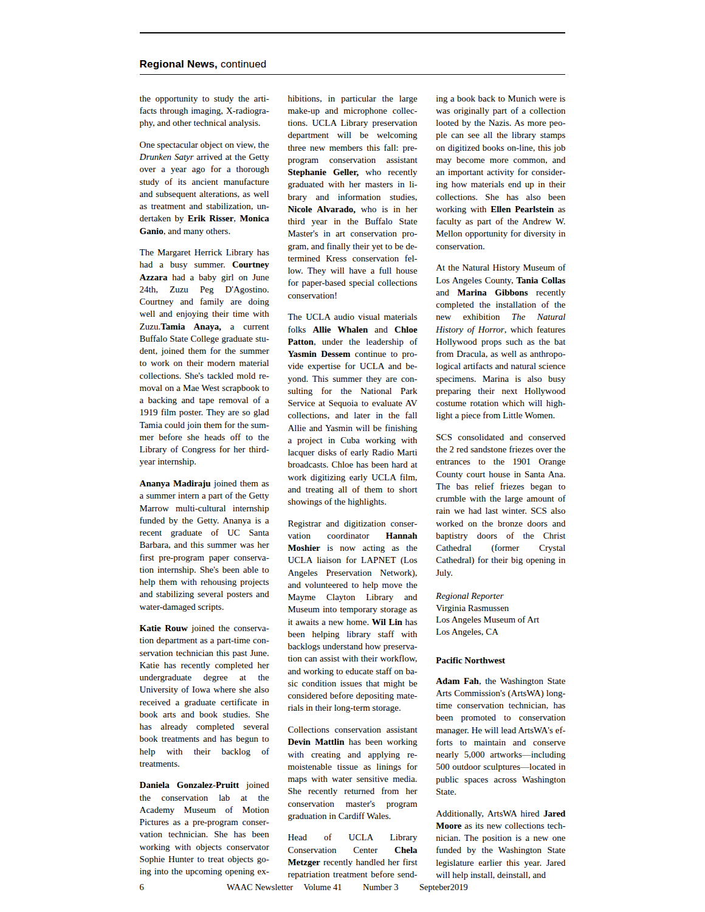Regional News, continued
the opportunity to study the artifacts through imaging, X-radiography, and other technical analysis.
One spectacular object on view, the Drunken Satyr arrived at the Getty over a year ago for a thorough study of its ancient manufacture and subsequent alterations, as well as treatment and stabilization, undertaken by Erik Risser, Monica Ganio, and many others.
The Margaret Herrick Library has had a busy summer. Courtney Azzara had a baby girl on June 24th, Zuzu Peg D'Agostino. Courtney and family are doing well and enjoying their time with Zuzu.Tamia Anaya, a current Buffalo State College graduate student, joined them for the summer to work on their modern material collections. She's tackled mold removal on a Mae West scrapbook to a backing and tape removal of a 1919 film poster. They are so glad Tamia could join them for the summer before she heads off to the Library of Congress for her third-year internship.
Ananya Madiraju joined them as a summer intern a part of the Getty Marrow multi-cultural internship funded by the Getty. Ananya is a recent graduate of UC Santa Barbara, and this summer was her first pre-program paper conservation internship. She's been able to help them with rehousing projects and stabilizing several posters and water-damaged scripts.
Katie Rouw joined the conservation department as a part-time conservation technician this past June. Katie has recently completed her undergraduate degree at the University of Iowa where she also received a graduate certificate in book arts and book studies. She has already completed several book treatments and has begun to help with their backlog of treatments.
Daniela Gonzalez-Pruitt joined the conservation lab at the Academy Museum of Motion Pictures as a pre-program conservation technician. She has been working with objects conservator Sophie Hunter to treat objects going into the upcoming opening exhibitions, in particular the large make-up and microphone collections. UCLA Library preservation department will be welcoming three new members this fall: pre-program conservation assistant Stephanie Geller, who recently graduated with her masters in library and information studies, Nicole Alvarado, who is in her third year in the Buffalo State Master's in art conservation program, and finally their yet to be determined Kress conservation fellow. They will have a full house for paper-based special collections conservation!
The UCLA audio visual materials folks Allie Whalen and Chloe Patton, under the leadership of Yasmin Dessem continue to provide expertise for UCLA and beyond. This summer they are consulting for the National Park Service at Sequoia to evaluate AV collections, and later in the fall Allie and Yasmin will be finishing a project in Cuba working with lacquer disks of early Radio Marti broadcasts. Chloe has been hard at work digitizing early UCLA film, and treating all of them to short showings of the highlights.
Registrar and digitization conservation coordinator Hannah Moshier is now acting as the UCLA liaison for LAPNET (Los Angeles Preservation Network), and volunteered to help move the Mayme Clayton Library and Museum into temporary storage as it awaits a new home. Wil Lin has been helping library staff with backlogs understand how preservation can assist with their workflow, and working to educate staff on basic condition issues that might be considered before depositing materials in their long-term storage.
Collections conservation assistant Devin Mattlin has been working with creating and applying remoistenable tissue as linings for maps with water sensitive media. She recently returned from her conservation master's program graduation in Cardiff Wales.
Head of UCLA Library Conservation Center Chela Metzger recently handled her first repatriation treatment before sending a book back to Munich were is was originally part of a collection looted by the Nazis. As more people can see all the library stamps on digitized books on-line, this job may become more common, and an important activity for considering how materials end up in their collections. She has also been working with Ellen Pearlstein as faculty as part of the Andrew W. Mellon opportunity for diversity in conservation.
At the Natural History Museum of Los Angeles County, Tania Collas and Marina Gibbons recently completed the installation of the new exhibition The Natural History of Horror, which features Hollywood props such as the bat from Dracula, as well as anthropological artifacts and natural science specimens. Marina is also busy preparing their next Hollywood costume rotation which will highlight a piece from Little Women.
SCS consolidated and conserved the 2 red sandstone friezes over the entrances to the 1901 Orange County court house in Santa Ana. The bas relief friezes began to crumble with the large amount of rain we had last winter. SCS also worked on the bronze doors and baptistry doors of the Christ Cathedral (former Crystal Cathedral) for their big opening in July.
Regional Reporter
Virginia Rasmussen
Los Angeles Museum of Art
Los Angeles, CA
Pacific Northwest
Adam Fah, the Washington State Arts Commission's (ArtsWA) longtime conservation technician, has been promoted to conservation manager. He will lead ArtsWA's efforts to maintain and conserve nearly 5,000 artworks—including 500 outdoor sculptures—located in public spaces across Washington State.
Additionally, ArtsWA hired Jared Moore as its new collections technician. The position is a new one funded by the Washington State legislature earlier this year. Jared will help install, deinstall, and
6
WAAC NewsletterVolume 41 Number 3 Septeber2019